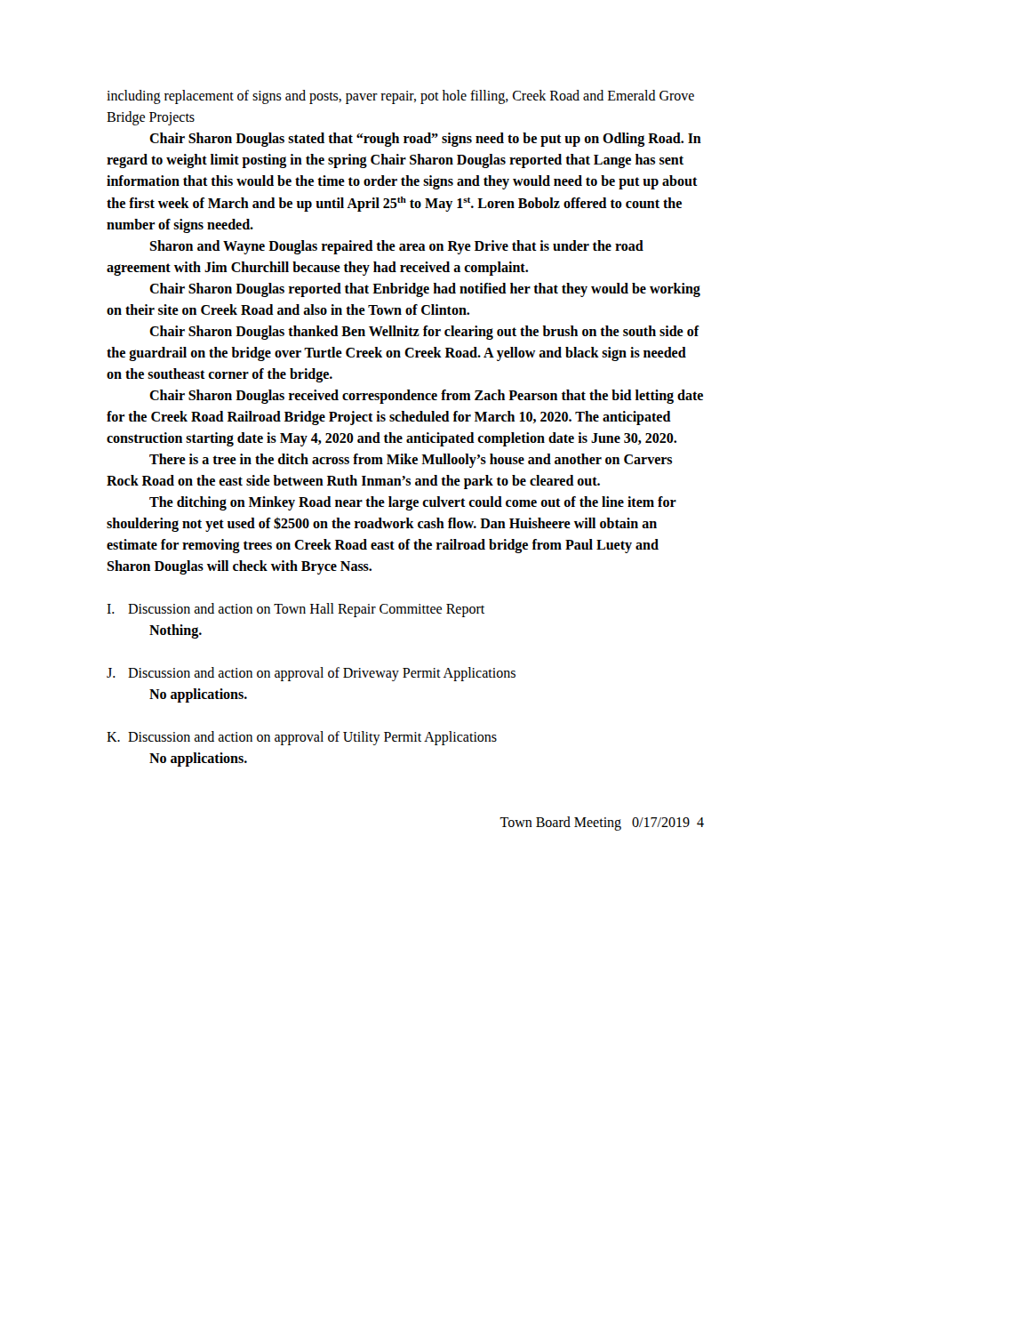including replacement of signs and posts, paver repair, pot hole filling, Creek Road and Emerald Grove Bridge Projects
Chair Sharon Douglas stated that “rough road” signs need to be put up on Odling Road. In regard to weight limit posting in the spring Chair Sharon Douglas reported that Lange has sent information that this would be the time to order the signs and they would need to be put up about the first week of March and be up until April 25th to May 1st. Loren Bobolz offered to count the number of signs needed.
Sharon and Wayne Douglas repaired the area on Rye Drive that is under the road agreement with Jim Churchill because they had received a complaint.
Chair Sharon Douglas reported that Enbridge had notified her that they would be working on their site on Creek Road and also in the Town of Clinton.
Chair Sharon Douglas thanked Ben Wellnitz for clearing out the brush on the south side of the guardrail on the bridge over Turtle Creek on Creek Road. A yellow and black sign is needed on the southeast corner of the bridge.
Chair Sharon Douglas received correspondence from Zach Pearson that the bid letting date for the Creek Road Railroad Bridge Project is scheduled for March 10, 2020. The anticipated construction starting date is May 4, 2020 and the anticipated completion date is June 30, 2020.
There is a tree in the ditch across from Mike Mullooly’s house and another on Carvers Rock Road on the east side between Ruth Inman’s and the park to be cleared out.
The ditching on Minkey Road near the large culvert could come out of the line item for shouldering not yet used of $2500 on the roadwork cash flow. Dan Huisheere will obtain an estimate for removing trees on Creek Road east of the railroad bridge from Paul Luety and Sharon Douglas will check with Bryce Nass.
I.
Discussion and action on Town Hall Repair Committee Report
Nothing.
J.
Discussion and action on approval of Driveway Permit Applications
No applications.
K.
Discussion and action on approval of Utility Permit Applications
No applications.
Town Board Meeting 0/17/2019 4